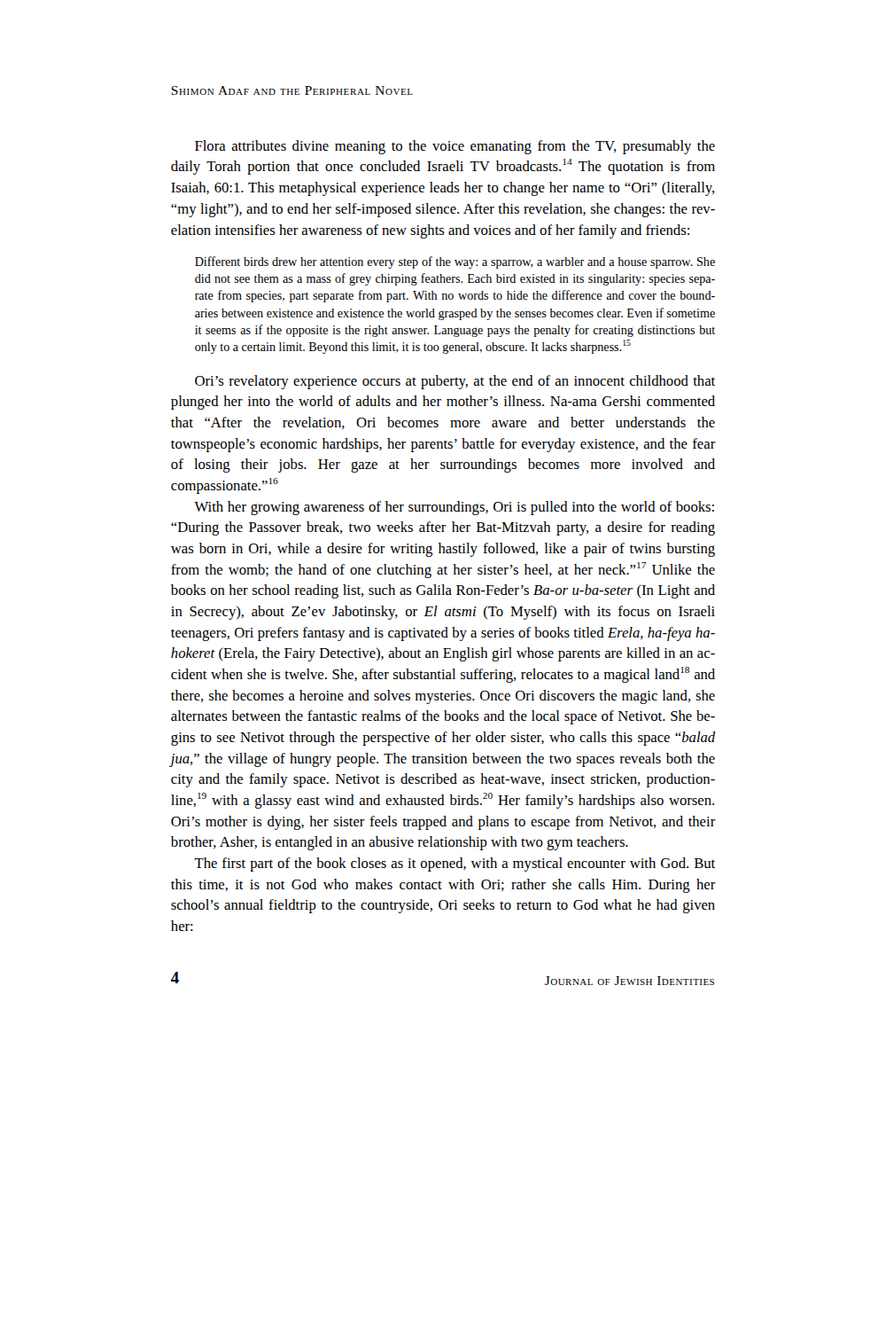Shimon Adaf and the Peripheral Novel
Flora attributes divine meaning to the voice emanating from the TV, presumably the daily Torah portion that once concluded Israeli TV broadcasts.14 The quotation is from Isaiah, 60:1. This metaphysical experience leads her to change her name to “Ori” (literally, “my light”), and to end her self-imposed silence. After this revelation, she changes: the revelation intensifies her awareness of new sights and voices and of her family and friends:
Different birds drew her attention every step of the way: a sparrow, a warbler and a house sparrow. She did not see them as a mass of grey chirping feathers. Each bird existed in its singularity: species separate from species, part separate from part. With no words to hide the difference and cover the boundaries between existence and existence the world grasped by the senses becomes clear. Even if sometime it seems as if the opposite is the right answer. Language pays the penalty for creating distinctions but only to a certain limit. Beyond this limit, it is too general, obscure. It lacks sharpness.15
Ori’s revelatory experience occurs at puberty, at the end of an innocent childhood that plunged her into the world of adults and her mother’s illness. Na-ama Gershi commented that “After the revelation, Ori becomes more aware and better understands the townspeople’s economic hardships, her parents’ battle for everyday existence, and the fear of losing their jobs. Her gaze at her surroundings becomes more involved and compassionate.”16
With her growing awareness of her surroundings, Ori is pulled into the world of books: “During the Passover break, two weeks after her Bat-Mitzvah party, a desire for reading was born in Ori, while a desire for writing hastily followed, like a pair of twins bursting from the womb; the hand of one clutching at her sister’s heel, at her neck.”17 Unlike the books on her school reading list, such as Galila Ron-Feder’s Ba-or u-ba-seter (In Light and in Secrecy), about Ze’ev Jabotinsky, or El atsmi (To Myself) with its focus on Israeli teenagers, Ori prefers fantasy and is captivated by a series of books titled Erela, ha-feya ha-hokeret (Erela, the Fairy Detective), about an English girl whose parents are killed in an accident when she is twelve. She, after substantial suffering, relocates to a magical land18 and there, she becomes a heroine and solves mysteries. Once Ori discovers the magic land, she alternates between the fantastic realms of the books and the local space of Netivot. She begins to see Netivot through the perspective of her older sister, who calls this space “balad jua,” the village of hungry people. The transition between the two spaces reveals both the city and the family space. Netivot is described as heat-wave, insect stricken, production-line,19 with a glassy east wind and exhausted birds.20 Her family’s hardships also worsen. Ori’s mother is dying, her sister feels trapped and plans to escape from Netivot, and their brother, Asher, is entangled in an abusive relationship with two gym teachers.
The first part of the book closes as it opened, with a mystical encounter with God. But this time, it is not God who makes contact with Ori; rather she calls Him. During her school’s annual fieldtrip to the countryside, Ori seeks to return to God what he had given her:
4
Journal of Jewish Identities